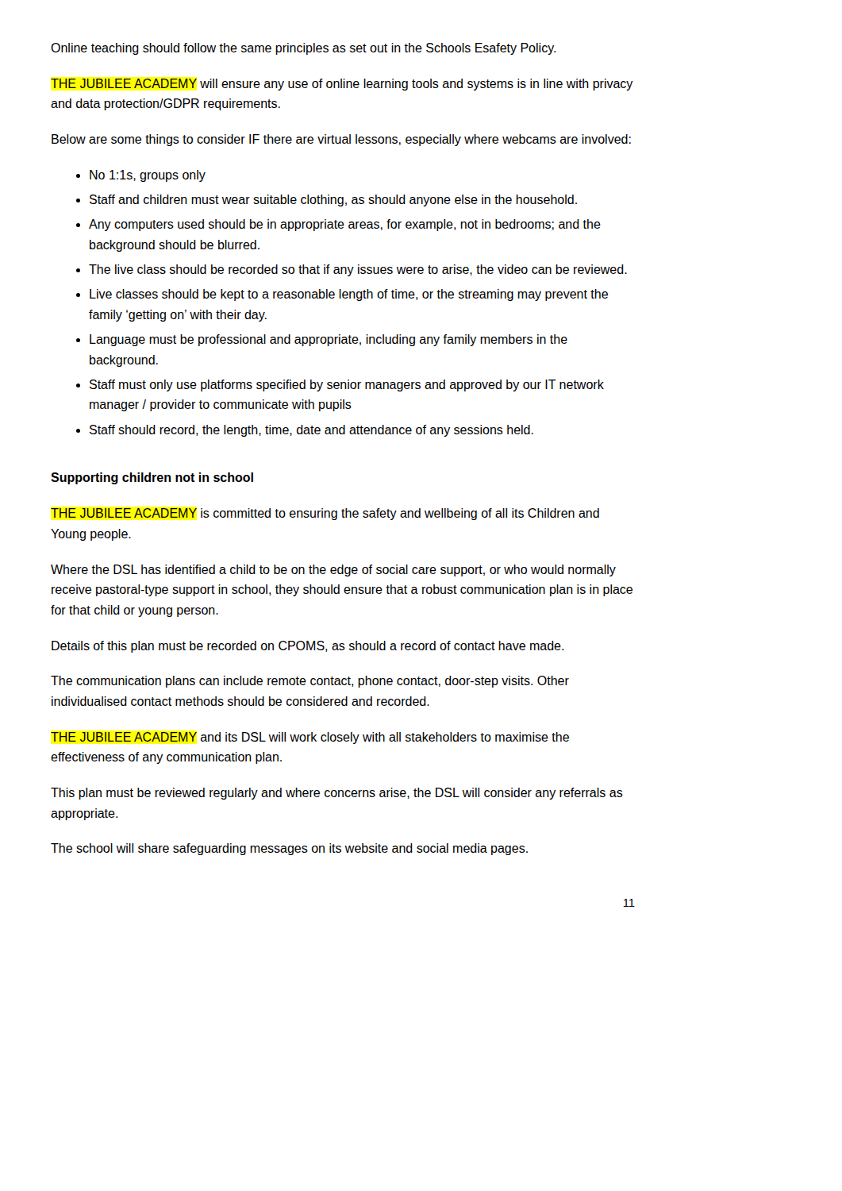Online teaching should follow the same principles as set out in the Schools Esafety Policy.
THE JUBILEE ACADEMY will ensure any use of online learning tools and systems is in line with privacy and data protection/GDPR requirements.
Below are some things to consider IF there are virtual lessons, especially where webcams are involved:
No 1:1s, groups only
Staff and children must wear suitable clothing, as should anyone else in the household.
Any computers used should be in appropriate areas, for example, not in bedrooms; and the background should be blurred.
The live class should be recorded so that if any issues were to arise, the video can be reviewed.
Live classes should be kept to a reasonable length of time, or the streaming may prevent the family ‘getting on’ with their day.
Language must be professional and appropriate, including any family members in the background.
Staff must only use platforms specified by senior managers and approved by our IT network manager / provider to communicate with pupils
Staff should record, the length, time, date and attendance of any sessions held.
Supporting children not in school
THE JUBILEE ACADEMY is committed to ensuring the safety and wellbeing of all its Children and Young people.
Where the DSL has identified a child to be on the edge of social care support, or who would normally receive pastoral-type support in school, they should ensure that a robust communication plan is in place for that child or young person.
Details of this plan must be recorded on CPOMS, as should a record of contact have made.
The communication plans can include remote contact, phone contact, door-step visits. Other individualised contact methods should be considered and recorded.
THE JUBILEE ACADEMY and its DSL will work closely with all stakeholders to maximise the effectiveness of any communication plan.
This plan must be reviewed regularly and where concerns arise, the DSL will consider any referrals as appropriate.
The school will share safeguarding messages on its website and social media pages.
11